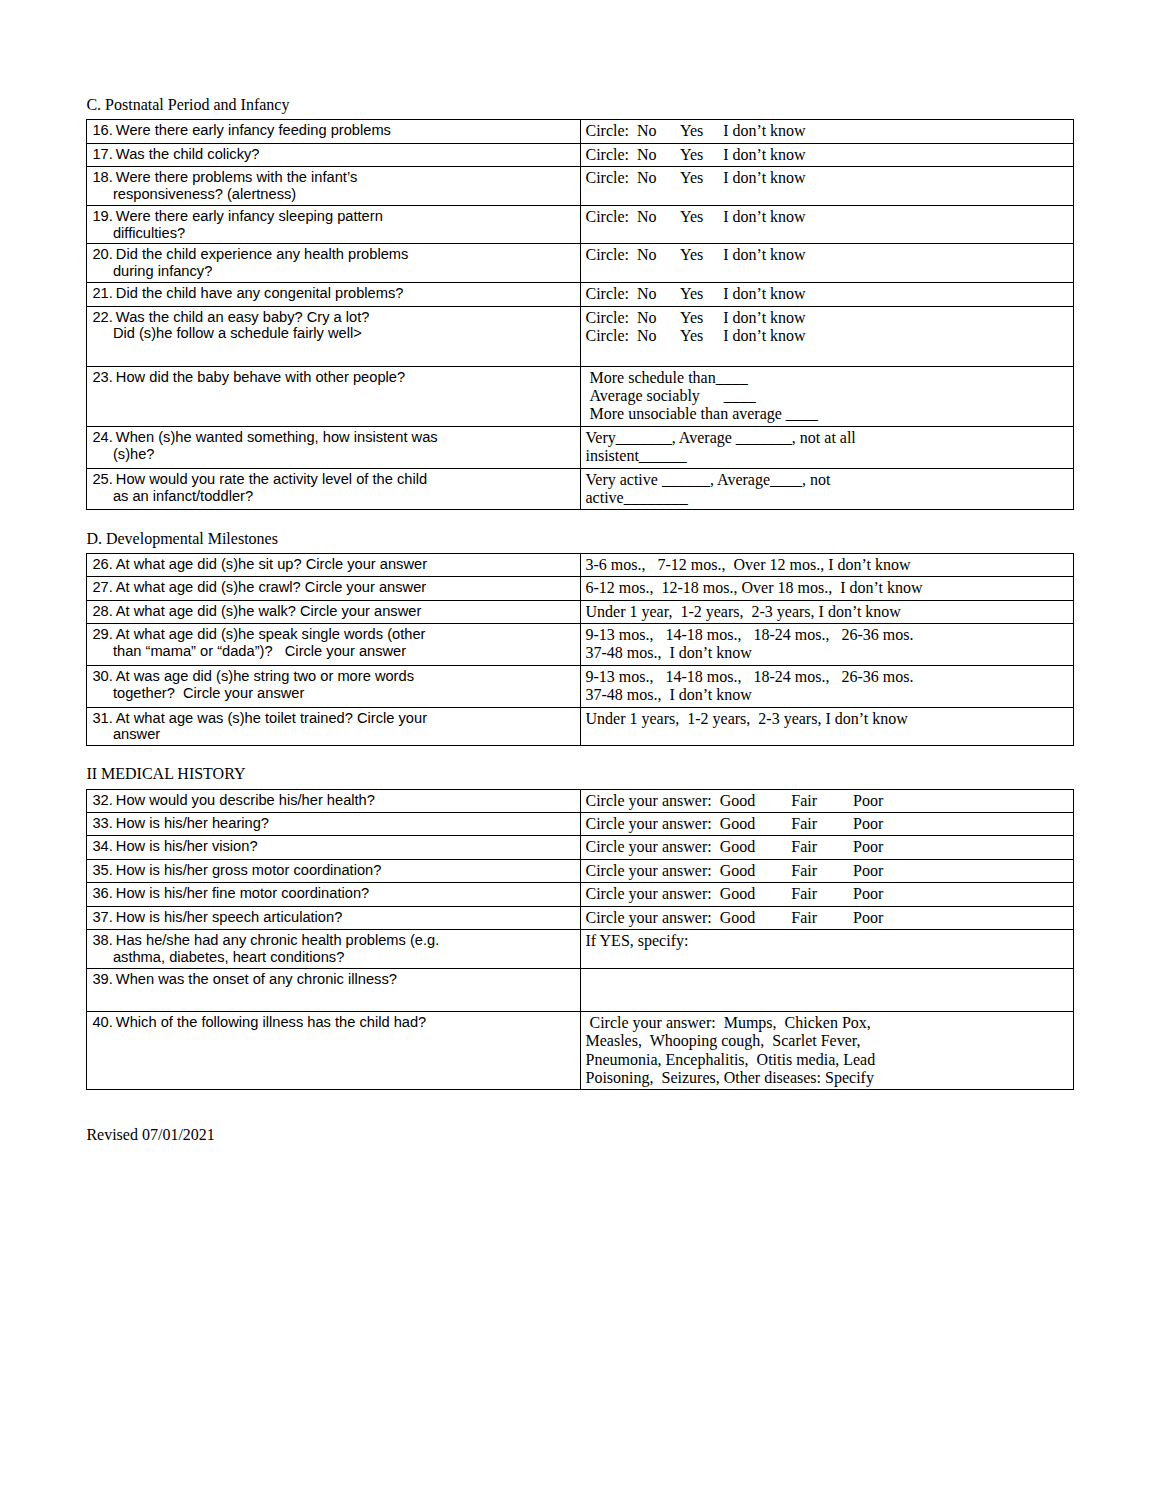C. Postnatal Period and Infancy
| 16. Were there early infancy feeding problems | Circle: No Yes I don’t know |
| 17. Was the child colicky? | Circle: No Yes I don’t know |
| 18. Were there problems with the infant’s responsiveness? (alertness) | Circle: No Yes I don’t know |
| 19. Were there early infancy sleeping pattern difficulties? | Circle: No Yes I don’t know |
| 20. Did the child experience any health problems during infancy? | Circle: No Yes I don’t know |
| 21. Did the child have any congenital problems? | Circle: No Yes I don’t know |
| 22. Was the child an easy baby? Cry a lot? Did (s)he follow a schedule fairly well> | Circle: No Yes I don’t know Circle: No Yes I don’t know |
| 23. How did the baby behave with other people? | More schedule than____ Average sociably ____ More unsociable than average ____ |
| 24. When (s)he wanted something, how insistent was (s)he? | Very_______, Average _______, not at all insistent______ |
| 25. How would you rate the activity level of the child as an infanct/toddler? | Very active ______, Average____, not active________ |
D. Developmental Milestones
| 26. At what age did (s)he sit up? Circle your answer | 3-6 mos., 7-12 mos., Over 12 mos., I don’t know |
| 27. At what age did (s)he crawl? Circle your answer | 6-12 mos., 12-18 mos., Over 18 mos., I don’t know |
| 28. At what age did (s)he walk? Circle your answer | Under 1 year, 1-2 years, 2-3 years, I don’t know |
| 29. At what age did (s)he speak single words (other than “mama” or “dada”)? Circle your answer | 9-13 mos., 14-18 mos., 18-24 mos., 26-36 mos. 37-48 mos., I don’t know |
| 30. At was age did (s)he string two or more words together? Circle your answer | 9-13 mos., 14-18 mos., 18-24 mos., 26-36 mos. 37-48 mos., I don’t know |
| 31. At what age was (s)he toilet trained? Circle your answer | Under 1 years, 1-2 years, 2-3 years, I don’t know |
II MEDICAL HISTORY
| 32. How would you describe his/her health? | Circle your answer: Good Fair Poor |
| 33. How is his/her hearing? | Circle your answer: Good Fair Poor |
| 34. How is his/her vision? | Circle your answer: Good Fair Poor |
| 35. How is his/her gross motor coordination? | Circle your answer: Good Fair Poor |
| 36. How is his/her fine motor coordination? | Circle your answer: Good Fair Poor |
| 37. How is his/her speech articulation? | Circle your answer: Good Fair Poor |
| 38. Has he/she had any chronic health problems (e.g. asthma, diabetes, heart conditions? | If YES, specify: |
| 39. When was the onset of any chronic illness? | |
| 40. Which of the following illness has the child had? | Circle your answer: Mumps, Chicken Pox, Measles, Whooping cough, Scarlet Fever, Pneumonia, Encephalitis, Otitis media, Lead Poisoning, Seizures, Other diseases: Specify |
Revised 07/01/2021